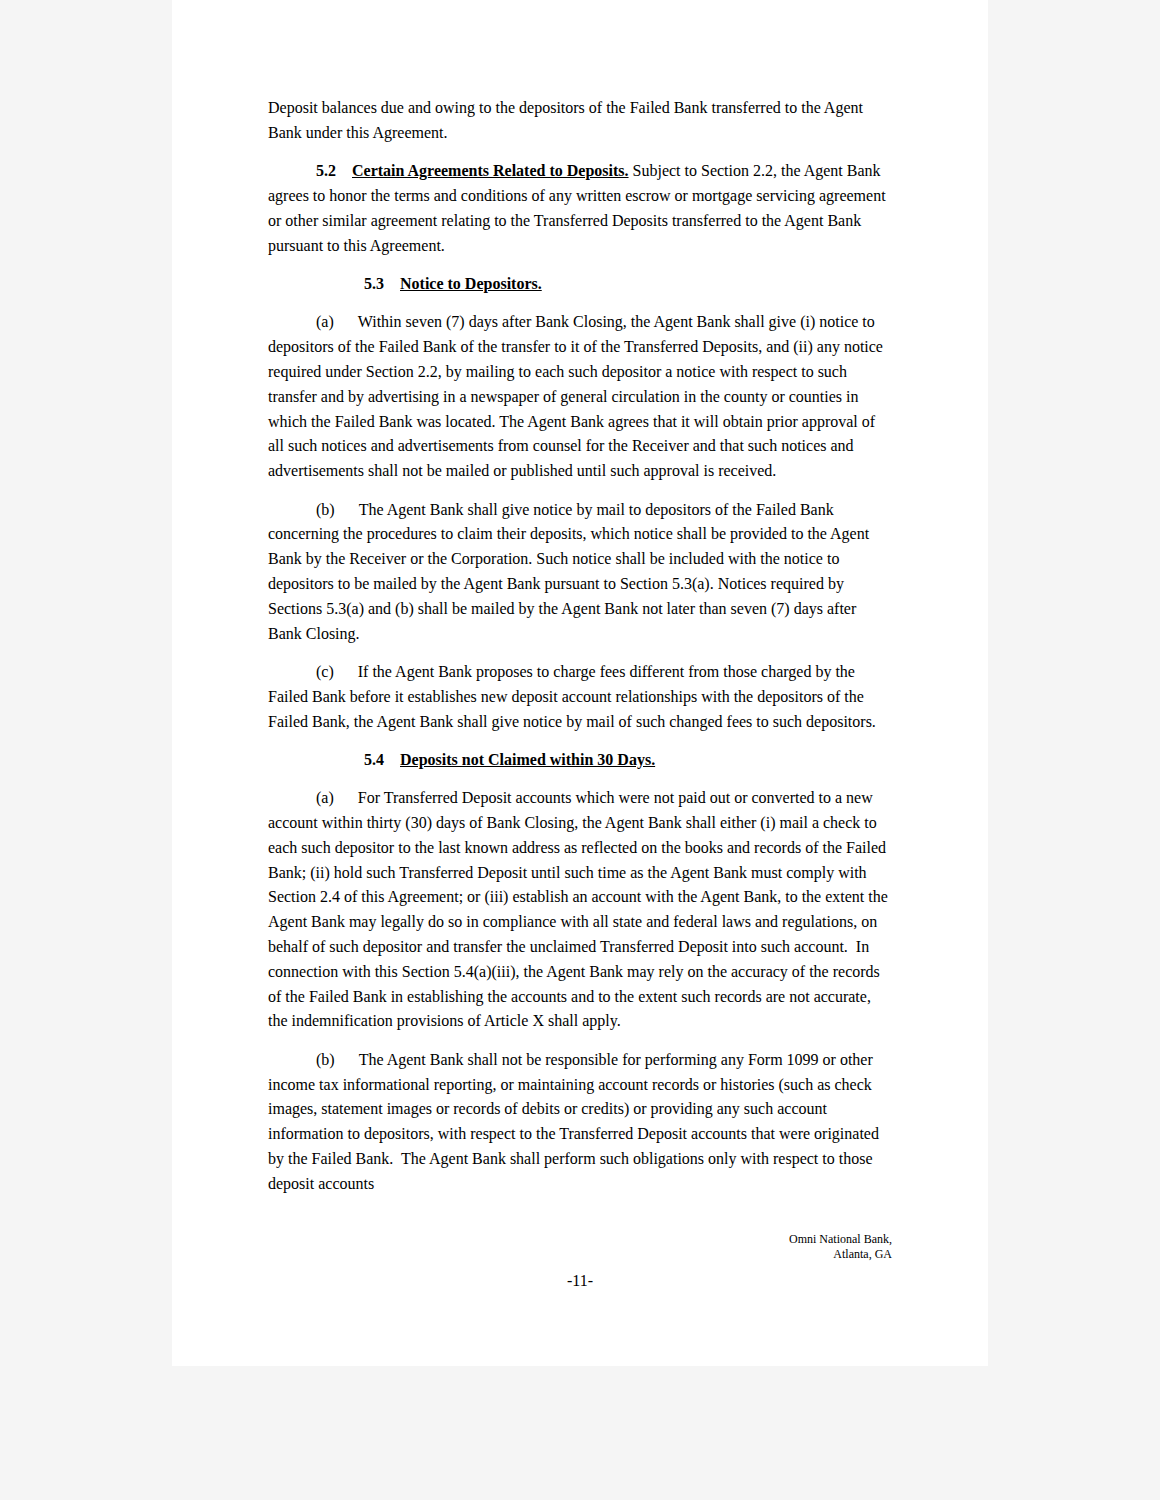Deposit balances due and owing to the depositors of the Failed Bank transferred to the Agent Bank under this Agreement.
5.2 Certain Agreements Related to Deposits. Subject to Section 2.2, the Agent Bank agrees to honor the terms and conditions of any written escrow or mortgage servicing agreement or other similar agreement relating to the Transferred Deposits transferred to the Agent Bank pursuant to this Agreement.
5.3 Notice to Depositors.
(a) Within seven (7) days after Bank Closing, the Agent Bank shall give (i) notice to depositors of the Failed Bank of the transfer to it of the Transferred Deposits, and (ii) any notice required under Section 2.2, by mailing to each such depositor a notice with respect to such transfer and by advertising in a newspaper of general circulation in the county or counties in which the Failed Bank was located. The Agent Bank agrees that it will obtain prior approval of all such notices and advertisements from counsel for the Receiver and that such notices and advertisements shall not be mailed or published until such approval is received.
(b) The Agent Bank shall give notice by mail to depositors of the Failed Bank concerning the procedures to claim their deposits, which notice shall be provided to the Agent Bank by the Receiver or the Corporation. Such notice shall be included with the notice to depositors to be mailed by the Agent Bank pursuant to Section 5.3(a). Notices required by Sections 5.3(a) and (b) shall be mailed by the Agent Bank not later than seven (7) days after Bank Closing.
(c) If the Agent Bank proposes to charge fees different from those charged by the Failed Bank before it establishes new deposit account relationships with the depositors of the Failed Bank, the Agent Bank shall give notice by mail of such changed fees to such depositors.
5.4 Deposits not Claimed within 30 Days.
(a) For Transferred Deposit accounts which were not paid out or converted to a new account within thirty (30) days of Bank Closing, the Agent Bank shall either (i) mail a check to each such depositor to the last known address as reflected on the books and records of the Failed Bank; (ii) hold such Transferred Deposit until such time as the Agent Bank must comply with Section 2.4 of this Agreement; or (iii) establish an account with the Agent Bank, to the extent the Agent Bank may legally do so in compliance with all state and federal laws and regulations, on behalf of such depositor and transfer the unclaimed Transferred Deposit into such account. In connection with this Section 5.4(a)(iii), the Agent Bank may rely on the accuracy of the records of the Failed Bank in establishing the accounts and to the extent such records are not accurate, the indemnification provisions of Article X shall apply.
(b) The Agent Bank shall not be responsible for performing any Form 1099 or other income tax informational reporting, or maintaining account records or histories (such as check images, statement images or records of debits or credits) or providing any such account information to depositors, with respect to the Transferred Deposit accounts that were originated by the Failed Bank. The Agent Bank shall perform such obligations only with respect to those deposit accounts
Omni National Bank,
Atlanta, GA
-11-